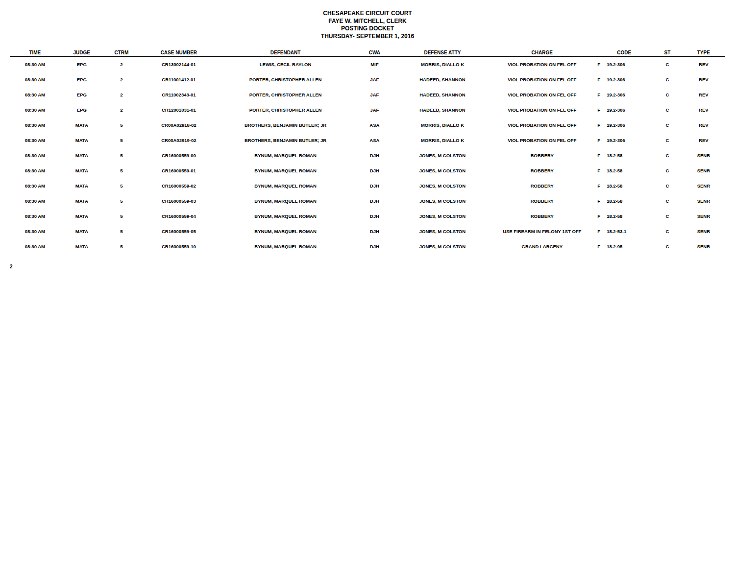CHESAPEAKE CIRCUIT COURT
FAYE W. MITCHELL, CLERK
POSTING DOCKET
THURSDAY- SEPTEMBER 1, 2016
| TIME | JUDGE | CTRM | CASE NUMBER | DEFENDANT | CWA | DEFENSE ATTY | CHARGE | CODE | ST | TYPE |
| --- | --- | --- | --- | --- | --- | --- | --- | --- | --- | --- |
| 08:30 AM | EPG | 2 | CR13002144-01 | LEWIS, CECIL RAYLON | MIF | MORRIS, DIALLO K | VIOL PROBATION ON FEL OFF | F 19.2-306 | C | REV |
| 08:30 AM | EPG | 2 | CR11001412-01 | PORTER, CHRISTOPHER ALLEN | JAF | HADEED, SHANNON | VIOL PROBATION ON FEL OFF | F 19.2-306 | C | REV |
| 08:30 AM | EPG | 2 | CR11002343-01 | PORTER, CHRISTOPHER ALLEN | JAF | HADEED, SHANNON | VIOL PROBATION ON FEL OFF | F 19.2-306 | C | REV |
| 08:30 AM | EPG | 2 | CR12001031-01 | PORTER, CHRISTOPHER ALLEN | JAF | HADEED, SHANNON | VIOL PROBATION ON FEL OFF | F 19.2-306 | C | REV |
| 08:30 AM | MATA | 5 | CR00A02918-02 | BROTHERS, BENJAMIN BUTLER; JR | ASA | MORRIS, DIALLO K | VIOL PROBATION ON FEL OFF | F 19.2-306 | C | REV |
| 08:30 AM | MATA | 5 | CR00A02919-02 | BROTHERS, BENJAMIN BUTLER; JR | ASA | MORRIS, DIALLO K | VIOL PROBATION ON FEL OFF | F 19.2-306 | C | REV |
| 08:30 AM | MATA | 5 | CR16000559-00 | BYNUM, MARQUEL ROMAN | DJH | JONES, M COLSTON | ROBBERY | F 18.2-58 | C | SENR |
| 08:30 AM | MATA | 5 | CR16000559-01 | BYNUM, MARQUEL ROMAN | DJH | JONES, M COLSTON | ROBBERY | F 18.2-58 | C | SENR |
| 08:30 AM | MATA | 5 | CR16000559-02 | BYNUM, MARQUEL ROMAN | DJH | JONES, M COLSTON | ROBBERY | F 18.2-58 | C | SENR |
| 08:30 AM | MATA | 5 | CR16000559-03 | BYNUM, MARQUEL ROMAN | DJH | JONES, M COLSTON | ROBBERY | F 18.2-58 | C | SENR |
| 08:30 AM | MATA | 5 | CR16000559-04 | BYNUM, MARQUEL ROMAN | DJH | JONES, M COLSTON | ROBBERY | F 18.2-58 | C | SENR |
| 08:30 AM | MATA | 5 | CR16000559-05 | BYNUM, MARQUEL ROMAN | DJH | JONES, M COLSTON | USE FIREARM IN FELONY 1ST OFF | F 18.2-53.1 | C | SENR |
| 08:30 AM | MATA | 5 | CR16000559-10 | BYNUM, MARQUEL ROMAN | DJH | JONES, M COLSTON | GRAND LARCENY | F 18.2-95 | C | SENR |
2